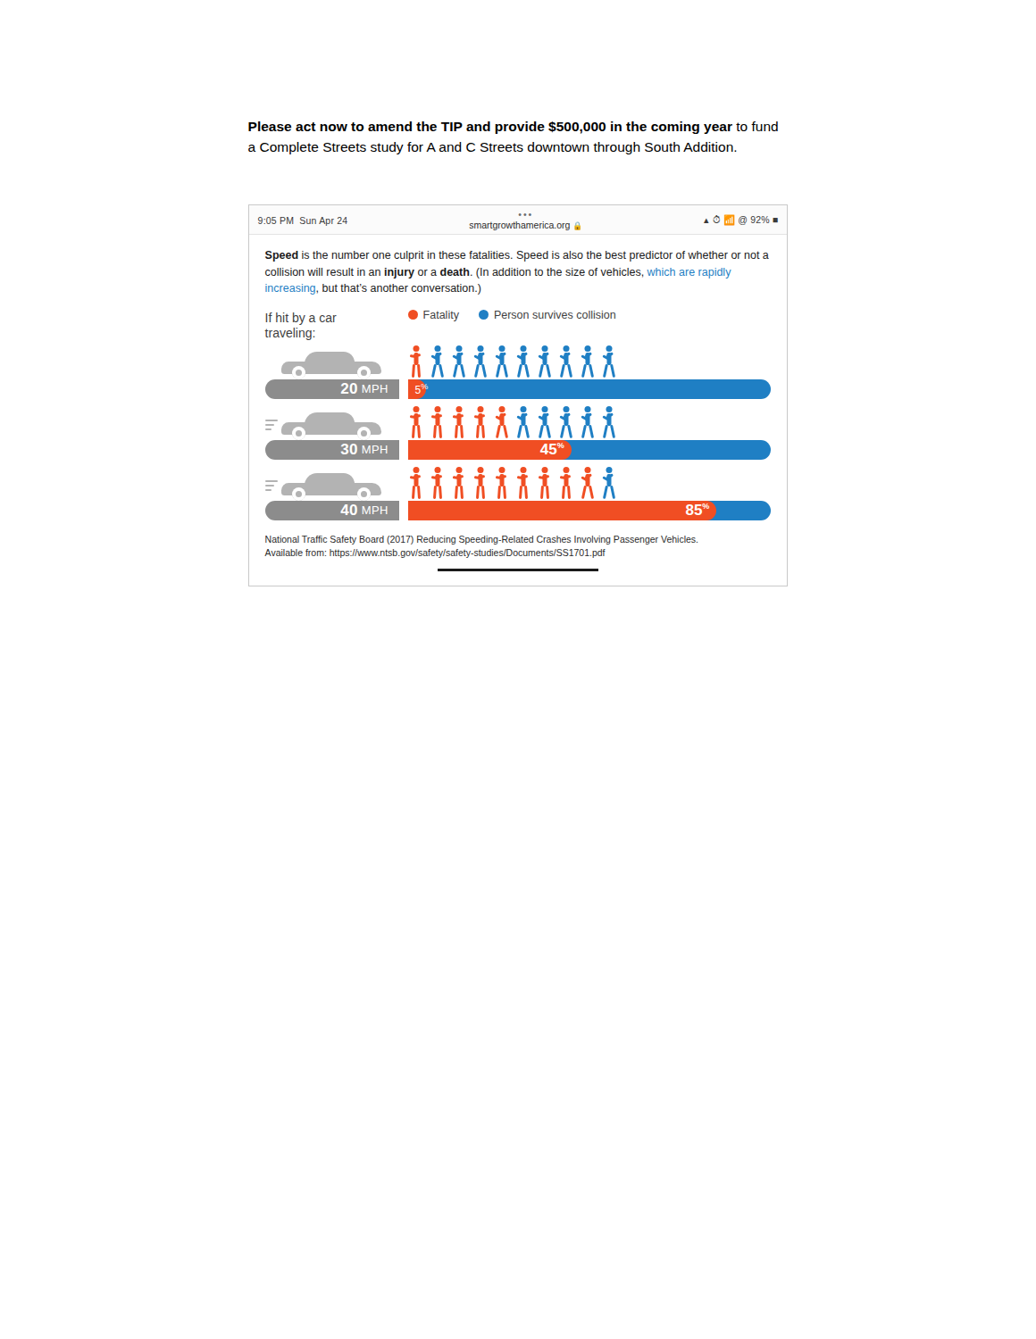Please act now to amend the TIP and provide $500,000 in the coming year to fund a Complete Streets study for A and C Streets downtown through South Addition.
9:05 PM Sun Apr 24
••• smartgrowthamerica.org 🔒
▴ ⏱ 📶 @ 92% ■
Speed is the number one culprit in these fatalities. Speed is also the best predictor of whether or not a collision will result in an injury or a death. (In addition to the size of vehicles, which are rapidly increasing, but that’s another conversation.)
If hit by a car
traveling:
Fatality Person survives collision
20 MPH
5%
30 MPH
45%
40 MPH
85%
National Traffic Safety Board (2017) Reducing Speeding-Related Crashes Involving Passenger Vehicles.
Available from: https://www.ntsb.gov/safety/safety-studies/Documents/SS1701.pdf